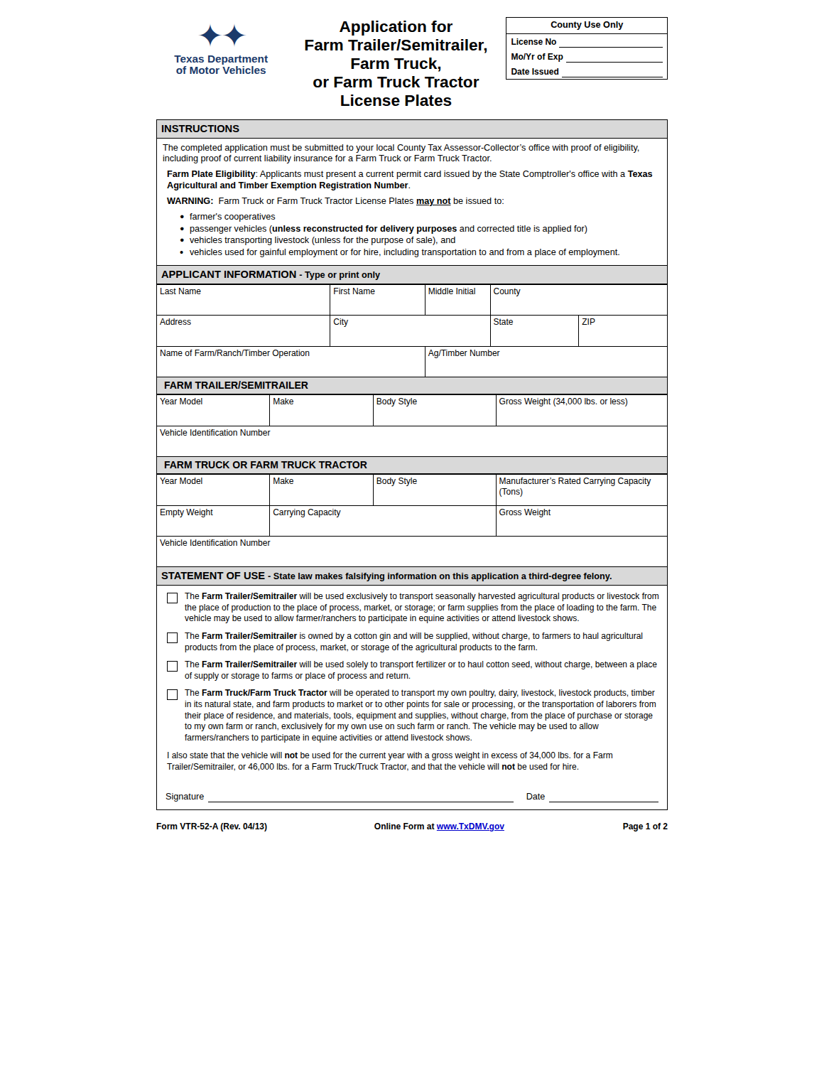✦✦
Texas Department
of Motor Vehicles
Application for
Farm Trailer/Semitrailer, Farm Truck,
or Farm Truck Tractor License Plates
County Use Only
License No
Mo/Yr of Exp
Date Issued
INSTRUCTIONS
The completed application must be submitted to your local County Tax Assessor-Collector’s office with proof of eligibility, including proof of current liability insurance for a Farm Truck or Farm Truck Tractor.
Farm Plate Eligibility: Applicants must present a current permit card issued by the State Comptroller's office with a Texas Agricultural and Timber Exemption Registration Number.
WARNING: Farm Truck or Farm Truck Tractor License Plates may not be issued to:
farmer's cooperatives
passenger vehicles (unless reconstructed for delivery purposes and corrected title is applied for)
vehicles transporting livestock (unless for the purpose of sale), and
vehicles used for gainful employment or for hire, including transportation to and from a place of employment.
APPLICANT INFORMATION - Type or print only
| Last Name | First Name | Middle Initial | County |
| Address | City | State | ZIP |
| Name of Farm/Ranch/Timber Operation | Ag/Timber Number |
FARM TRAILER/SEMITRAILER
| Year Model | Make | Body Style | Gross Weight (34,000 lbs. or less) |
| Vehicle Identification Number |
FARM TRUCK OR FARM TRUCK TRACTOR
| Year Model | Make | Body Style | Manufacturer’s Rated Carrying Capacity (Tons) |
| Empty Weight | Carrying Capacity | Gross Weight |
| Vehicle Identification Number |
STATEMENT OF USE - State law makes falsifying information on this application a third-degree felony.
The Farm Trailer/Semitrailer will be used exclusively to transport seasonally harvested agricultural products or livestock from the place of production to the place of process, market, or storage; or farm supplies from the place of loading to the farm. The vehicle may be used to allow farmer/ranchers to participate in equine activities or attend livestock shows.
The Farm Trailer/Semitrailer is owned by a cotton gin and will be supplied, without charge, to farmers to haul agricultural products from the place of process, market, or storage of the agricultural products to the farm.
The Farm Trailer/Semitrailer will be used solely to transport fertilizer or to haul cotton seed, without charge, between a place of supply or storage to farms or place of process and return.
The Farm Truck/Farm Truck Tractor will be operated to transport my own poultry, dairy, livestock, livestock products, timber in its natural state, and farm products to market or to other points for sale or processing, or the transportation of laborers from their place of residence, and materials, tools, equipment and supplies, without charge, from the place of purchase or storage to my own farm or ranch, exclusively for my own use on such farm or ranch. The vehicle may be used to allow farmers/ranchers to participate in equine activities or attend livestock shows.
I also state that the vehicle will not be used for the current year with a gross weight in excess of 34,000 lbs. for a Farm Trailer/Semitrailer, or 46,000 lbs. for a Farm Truck/Truck Tractor, and that the vehicle will not be used for hire.
Signature Date
Form VTR-52-A (Rev. 04/13)
Online Form at www.TxDMV.gov
Page 1 of 2